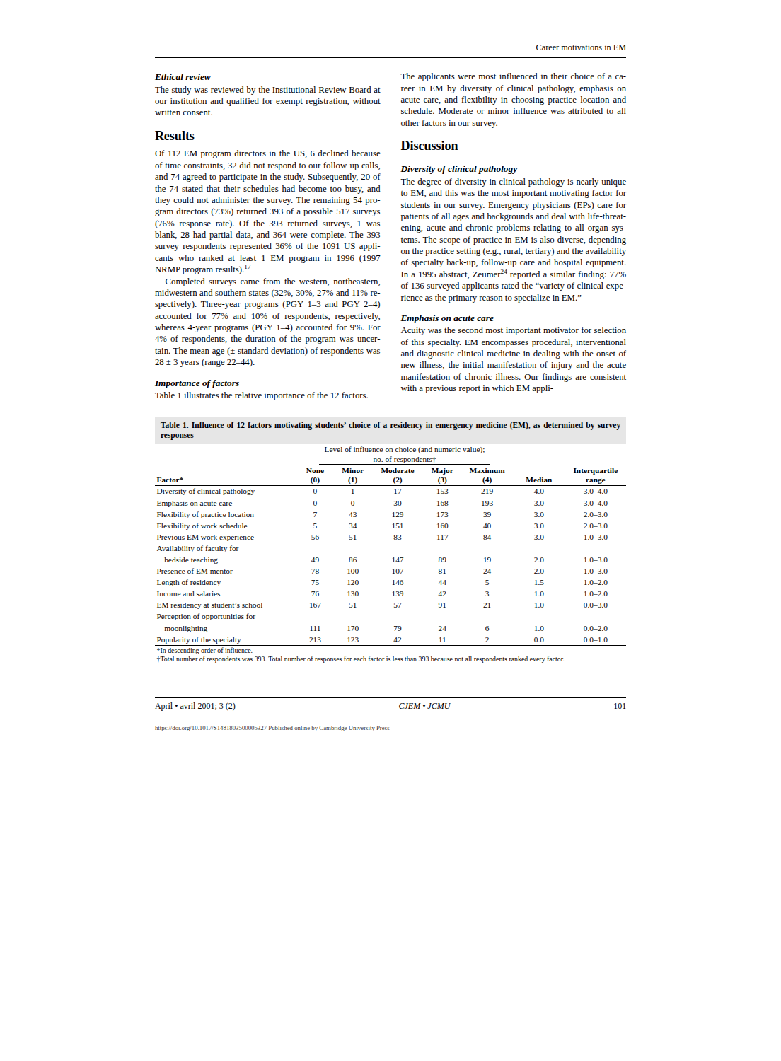Career motivations in EM
Ethical review
The study was reviewed by the Institutional Review Board at our institution and qualified for exempt registration, without written consent.
Results
Of 112 EM program directors in the US, 6 declined because of time constraints, 32 did not respond to our follow-up calls, and 74 agreed to participate in the study. Subsequently, 20 of the 74 stated that their schedules had become too busy, and they could not administer the survey. The remaining 54 program directors (73%) returned 393 of a possible 517 surveys (76% response rate). Of the 393 returned surveys, 1 was blank, 28 had partial data, and 364 were complete. The 393 survey respondents represented 36% of the 1091 US applicants who ranked at least 1 EM program in 1996 (1997 NRMP program results).17
Completed surveys came from the western, northeastern, midwestern and southern states (32%, 30%, 27% and 11% respectively). Three-year programs (PGY 1–3 and PGY 2–4) accounted for 77% and 10% of respondents, respectively, whereas 4-year programs (PGY 1–4) accounted for 9%. For 4% of respondents, the duration of the program was uncertain. The mean age (± standard deviation) of respondents was 28 ± 3 years (range 22–44).
Importance of factors
Table 1 illustrates the relative importance of the 12 factors.
The applicants were most influenced in their choice of a career in EM by diversity of clinical pathology, emphasis on acute care, and flexibility in choosing practice location and schedule. Moderate or minor influence was attributed to all other factors in our survey.
Discussion
Diversity of clinical pathology
The degree of diversity in clinical pathology is nearly unique to EM, and this was the most important motivating factor for students in our survey. Emergency physicians (EPs) care for patients of all ages and backgrounds and deal with life-threatening, acute and chronic problems relating to all organ systems. The scope of practice in EM is also diverse, depending on the practice setting (e.g., rural, tertiary) and the availability of specialty back-up, follow-up care and hospital equipment. In a 1995 abstract, Zeumer24 reported a similar finding: 77% of 136 surveyed applicants rated the “variety of clinical experience as the primary reason to specialize in EM.”
Emphasis on acute care
Acuity was the second most important motivator for selection of this specialty. EM encompasses procedural, interventional and diagnostic clinical medicine in dealing with the onset of new illness, the initial manifestation of injury and the acute manifestation of chronic illness. Our findings are consistent with a previous report in which EM appli-
Table 1. Influence of 12 factors motivating students’ choice of a residency in emergency medicine (EM), as determined by survey responses
| | Level of influence on choice (and numeric value); no. of respondents† | | |
| Factor* | None (0) | Minor (1) | Moderate (2) | Major (3) | Maximum (4) | Median | Interquartile range |
| Diversity of clinical pathology | 0 | 1 | 17 | 153 | 219 | 4.0 | 3.0–4.0 |
| Emphasis on acute care | 0 | 0 | 30 | 168 | 193 | 3.0 | 3.0–4.0 |
| Flexibility of practice location | 7 | 43 | 129 | 173 | 39 | 3.0 | 2.0–3.0 |
| Flexibility of work schedule | 5 | 34 | 151 | 160 | 40 | 3.0 | 2.0–3.0 |
| Previous EM work experience | 56 | 51 | 83 | 117 | 84 | 3.0 | 1.0–3.0 |
| Availability of faculty for | | | | | | | |
| bedside teaching | 49 | 86 | 147 | 89 | 19 | 2.0 | 1.0–3.0 |
| Presence of EM mentor | 78 | 100 | 107 | 81 | 24 | 2.0 | 1.0–3.0 |
| Length of residency | 75 | 120 | 146 | 44 | 5 | 1.5 | 1.0–2.0 |
| Income and salaries | 76 | 130 | 139 | 42 | 3 | 1.0 | 1.0–2.0 |
| EM residency at student’s school | 167 | 51 | 57 | 91 | 21 | 1.0 | 0.0–3.0 |
| Perception of opportunities for | | | | | | | |
| moonlighting | 111 | 170 | 79 | 24 | 6 | 1.0 | 0.0–2.0 |
| Popularity of the specialty | 213 | 123 | 42 | 11 | 2 | 0.0 | 0.0–1.0 |
| *In descending order of influence. †Total number of respondents was 393. Total number of responses for each factor is less than 393 because not all respondents ranked every factor. |
April • avril 2001; 3 (2)
CJEM • JCMU
101
https://doi.org/10.1017/S1481803500005327 Published online by Cambridge University Press